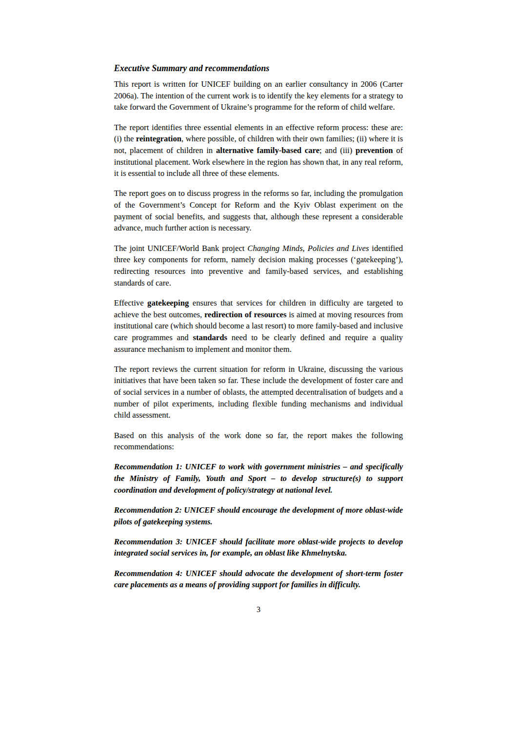Executive Summary and recommendations
This report is written for UNICEF building on an earlier consultancy in 2006 (Carter 2006a). The intention of the current work is to identify the key elements for a strategy to take forward the Government of Ukraine’s programme for the reform of child welfare.
The report identifies three essential elements in an effective reform process: these are: (i) the reintegration, where possible, of children with their own families; (ii) where it is not, placement of children in alternative family-based care; and (iii) prevention of institutional placement. Work elsewhere in the region has shown that, in any real reform, it is essential to include all three of these elements.
The report goes on to discuss progress in the reforms so far, including the promulgation of the Government’s Concept for Reform and the Kyiv Oblast experiment on the payment of social benefits, and suggests that, although these represent a considerable advance, much further action is necessary.
The joint UNICEF/World Bank project Changing Minds, Policies and Lives identified three key components for reform, namely decision making processes (‘gatekeeping’), redirecting resources into preventive and family-based services, and establishing standards of care.
Effective gatekeeping ensures that services for children in difficulty are targeted to achieve the best outcomes, redirection of resources is aimed at moving resources from institutional care (which should become a last resort) to more family-based and inclusive care programmes and standards need to be clearly defined and require a quality assurance mechanism to implement and monitor them.
The report reviews the current situation for reform in Ukraine, discussing the various initiatives that have been taken so far. These include the development of foster care and of social services in a number of oblasts, the attempted decentralisation of budgets and a number of pilot experiments, including flexible funding mechanisms and individual child assessment.
Based on this analysis of the work done so far, the report makes the following recommendations:
Recommendation 1: UNICEF to work with government ministries – and specifically the Ministry of Family, Youth and Sport – to develop structure(s) to support coordination and development of policy/strategy at national level.
Recommendation 2: UNICEF should encourage the development of more oblast-wide pilots of gatekeeping systems.
Recommendation 3: UNICEF should facilitate more oblast-wide projects to develop integrated social services in, for example, an oblast like Khmelnytska.
Recommendation 4: UNICEF should advocate the development of short-term foster care placements as a means of providing support for families in difficulty.
3